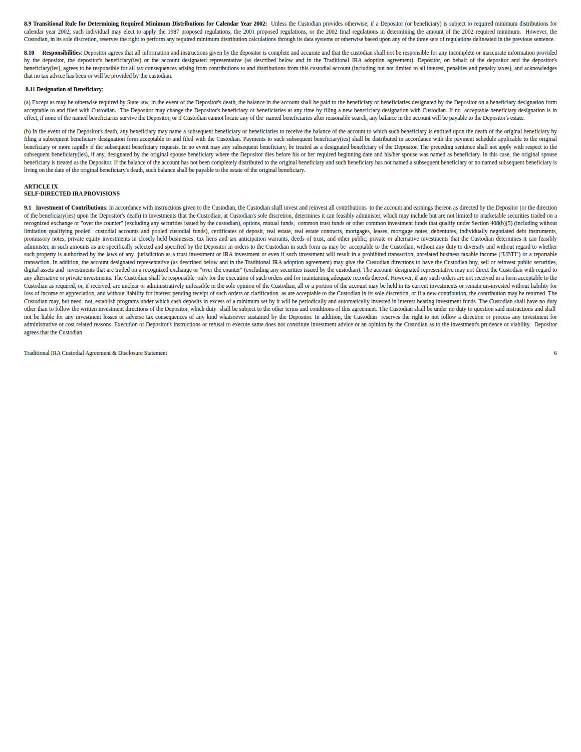8.9 Transitional Rule for Determining Required Minimum Distributions for Calendar Year 2002: Unless the Custodian provides otherwise, if a Depositor (or beneficiary) is subject to required minimum distributions for calendar year 2002, such individual may elect to apply the 1987 proposed regulations, the 2001 proposed regulations, or the 2002 final regulations in determining the amount of the 2002 required minimum. However, the Custodian, in its sole discretion, reserves the right to perform any required minimum distribution calculations through its data systems or otherwise based upon any of the three sets of regulations delineated in the previous sentence.
8.10 Responsibilities: Depositor agrees that all information and instructions given by the depositor is complete and accurate and that the custodian shall not be responsible for any incomplete or inaccurate information provided by the depositor, the depositor's beneficiary(ies) or the account designated representative (as described below and in the Traditional IRA adoption agreement). Depositor, on behalf of the depositor and the depositor's beneficiary(ies), agrees to be responsible for all tax consequences arising from contributions to and distributions from this custodial account (including but not limited to all interest, penalties and penalty taxes), and acknowledges that no tax advice has been or will be provided by the custodian.
8.11 Designation of Beneficiary:
(a) Except as may be otherwise required by State law, in the event of the Depositor's death, the balance in the account shall be paid to the beneficiary or beneficiaries designated by the Depositor on a beneficiary designation form acceptable to and filed with Custodian. The Depositor may change the Depositor's beneficiary or beneficiaries at any time by filing a new beneficiary designation with Custodian. If no acceptable beneficiary designation is in effect, if none of the named beneficiaries survive the Depositor, or if Custodian cannot locate any of the named beneficiaries after reasonable search, any balance in the account will be payable to the Depositor's estate.
(b) In the event of the Depositor's death, any beneficiary may name a subsequent beneficiary or beneficiaries to receive the balance of the account to which such beneficiary is entitled upon the death of the original beneficiary by filing a subsequent beneficiary designation form acceptable to and filed with the Custodian. Payments to such subsequent beneficiary(ies) shall be distributed in accordance with the payment schedule applicable to the original beneficiary or more rapidly if the subsequent beneficiary requests. In no event may any subsequent beneficiary, be treated as a designated beneficiary of the Depositor. The preceding sentence shall not apply with respect to the subsequent beneficiary(ies), if any, designated by the original spouse beneficiary where the Depositor dies before his or her required beginning date and his/her spouse was named as beneficiary. In this case, the original spouse beneficiary is treated as the Depositor. If the balance of the account has not been completely distributed to the original beneficiary and such beneficiary has not named a subsequent beneficiary or no named subsequent beneficiary is living on the date of the original beneficiary's death, such balance shall be payable to the estate of the original beneficiary.
ARTICLE IX
SELF-DIRECTED IRA PROVISIONS
9.1 Investment of Contributions: In accordance with instructions given to the Custodian, the Custodian shall invest and reinvest all contributions to the account and earnings thereon as directed by the Depositor (or the direction of the beneficiary(ies) upon the Depositor's death) in investments that the Custodian, at Custodian's sole discretion, determines it can feasibly administer, which may include but are not limited to marketable securities traded on a recognized exchange or "over the counter" (excluding any securities issued by the custodian), options, mutual funds, common trust funds or other common investment funds that qualify under Section 408(b)(5) (including without limitation qualifying pooled custodial accounts and pooled custodial funds), certificates of deposit, real estate, real estate contracts, mortgages, leases, mortgage notes, debentures, individually negotiated debt instruments, promissory notes, private equity investments in closely held businesses, tax liens and tax anticipation warrants, deeds of trust, and other public, private or alternative investments that the Custodian determines it can feasibly administer, in such amounts as are specifically selected and specified by the Depositor in orders to the Custodian in such form as may be acceptable to the Custodian, without any duty to diversify and without regard to whether such property is authorized by the laws of any jurisdiction as a trust investment or IRA investment or even if such investment will result in a prohibited transaction, unrelated business taxable income ("UBTI") or a reportable transaction. In addition, the account designated representative (as described below and in the Traditional IRA adoption agreement) may give the Custodian directions to have the Custodian buy, sell or reinvest public securities, digital assets and investments that are traded on a recognized exchange or "over the counter" (excluding any securities issued by the custodian). The account designated representative may not direct the Custodian with regard to any alternative or private investments. The Custodian shall be responsible only for the execution of such orders and for maintaining adequate records thereof. However, if any such orders are not received in a form acceptable to the Custodian as required, or, if received, are unclear or administratively unfeasible in the sole opinion of the Custodian, all or a portion of the account may be held in its current investments or remain un-invested without liability for loss of income or appreciation, and without liability for interest pending receipt of such orders or clarification as are acceptable to the Custodian in its sole discretion, or if a new contribution, the contribution may be returned. The Custodian may, but need not, establish programs under which cash deposits in excess of a minimum set by it will be periodically and automatically invested in interest-bearing investment funds. The Custodian shall have no duty other than to follow the written investment directions of the Depositor, which duty shall be subject to the other terms and conditions of this agreement. The Custodian shall be under no duty to question said instructions and shall not be liable for any investment losses or adverse tax consequences of any kind whatsoever sustained by the Depositor. In addition, the Custodian reserves the right to not follow a direction or process any investment for administrative or cost related reasons. Execution of Depositor's instructions or refusal to execute same does not constitute investment advice or an opinion by the Custodian as to the investment's prudence or viability. Depositor agrees that the Custodian
Traditional IRA Custodial Agreement & Disclosure Statement 6